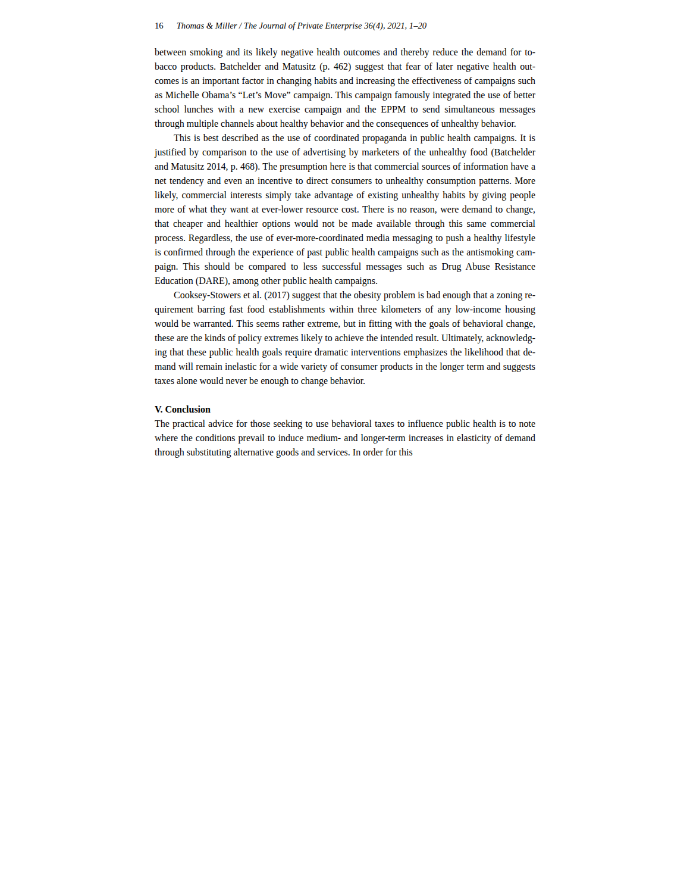16 Thomas & Miller / The Journal of Private Enterprise 36(4), 2021, 1–20
between smoking and its likely negative health outcomes and thereby reduce the demand for tobacco products. Batchelder and Matusitz (p. 462) suggest that fear of later negative health outcomes is an important factor in changing habits and increasing the effectiveness of campaigns such as Michelle Obama’s “Let’s Move” campaign. This campaign famously integrated the use of better school lunches with a new exercise campaign and the EPPM to send simultaneous messages through multiple channels about healthy behavior and the consequences of unhealthy behavior.
This is best described as the use of coordinated propaganda in public health campaigns. It is justified by comparison to the use of advertising by marketers of the unhealthy food (Batchelder and Matusitz 2014, p. 468). The presumption here is that commercial sources of information have a net tendency and even an incentive to direct consumers to unhealthy consumption patterns. More likely, commercial interests simply take advantage of existing unhealthy habits by giving people more of what they want at ever-lower resource cost. There is no reason, were demand to change, that cheaper and healthier options would not be made available through this same commercial process. Regardless, the use of ever-more-coordinated media messaging to push a healthy lifestyle is confirmed through the experience of past public health campaigns such as the antismoking campaign. This should be compared to less successful messages such as Drug Abuse Resistance Education (DARE), among other public health campaigns.
Cooksey-Stowers et al. (2017) suggest that the obesity problem is bad enough that a zoning requirement barring fast food establishments within three kilometers of any low-income housing would be warranted. This seems rather extreme, but in fitting with the goals of behavioral change, these are the kinds of policy extremes likely to achieve the intended result. Ultimately, acknowledging that these public health goals require dramatic interventions emphasizes the likelihood that demand will remain inelastic for a wide variety of consumer products in the longer term and suggests taxes alone would never be enough to change behavior.
V. Conclusion
The practical advice for those seeking to use behavioral taxes to influence public health is to note where the conditions prevail to induce medium- and longer-term increases in elasticity of demand through substituting alternative goods and services. In order for this